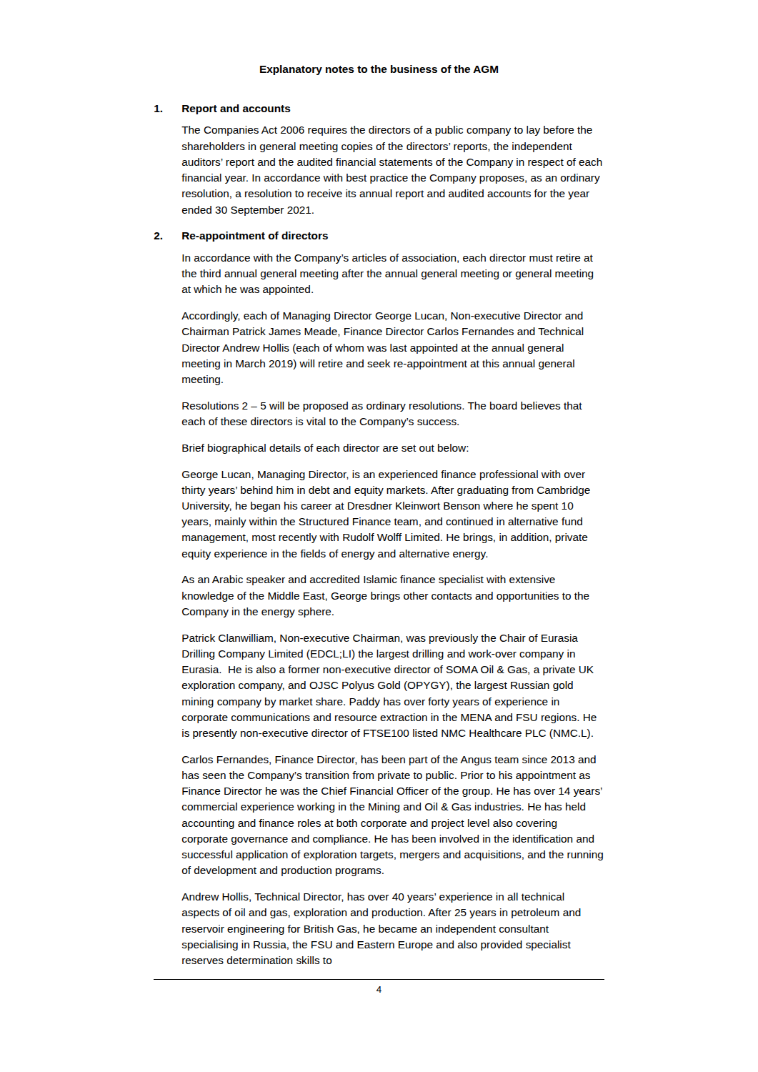Explanatory notes to the business of the AGM
1.
Report and accounts
The Companies Act 2006 requires the directors of a public company to lay before the shareholders in general meeting copies of the directors’ reports, the independent auditors’ report and the audited financial statements of the Company in respect of each financial year. In accordance with best practice the Company proposes, as an ordinary resolution, a resolution to receive its annual report and audited accounts for the year ended 30 September 2021.
2.
Re-appointment of directors
In accordance with the Company’s articles of association, each director must retire at the third annual general meeting after the annual general meeting or general meeting at which he was appointed.
Accordingly, each of Managing Director George Lucan, Non-executive Director and Chairman Patrick James Meade, Finance Director Carlos Fernandes and Technical Director Andrew Hollis (each of whom was last appointed at the annual general meeting in March 2019) will retire and seek re-appointment at this annual general meeting.
Resolutions 2 – 5 will be proposed as ordinary resolutions. The board believes that each of these directors is vital to the Company’s success.
Brief biographical details of each director are set out below:
George Lucan, Managing Director, is an experienced finance professional with over thirty years’ behind him in debt and equity markets. After graduating from Cambridge University, he began his career at Dresdner Kleinwort Benson where he spent 10 years, mainly within the Structured Finance team, and continued in alternative fund management, most recently with Rudolf Wolff Limited. He brings, in addition, private equity experience in the fields of energy and alternative energy.
As an Arabic speaker and accredited Islamic finance specialist with extensive knowledge of the Middle East, George brings other contacts and opportunities to the Company in the energy sphere.
Patrick Clanwilliam, Non-executive Chairman, was previously the Chair of Eurasia Drilling Company Limited (EDCL;LI) the largest drilling and work-over company in Eurasia. He is also a former non-executive director of SOMA Oil & Gas, a private UK exploration company, and OJSC Polyus Gold (OPYGY), the largest Russian gold mining company by market share. Paddy has over forty years of experience in corporate communications and resource extraction in the MENA and FSU regions. He is presently non-executive director of FTSE100 listed NMC Healthcare PLC (NMC.L).
Carlos Fernandes, Finance Director, has been part of the Angus team since 2013 and has seen the Company’s transition from private to public. Prior to his appointment as Finance Director he was the Chief Financial Officer of the group. He has over 14 years’ commercial experience working in the Mining and Oil & Gas industries. He has held accounting and finance roles at both corporate and project level also covering corporate governance and compliance. He has been involved in the identification and successful application of exploration targets, mergers and acquisitions, and the running of development and production programs.
Andrew Hollis, Technical Director, has over 40 years’ experience in all technical aspects of oil and gas, exploration and production. After 25 years in petroleum and reservoir engineering for British Gas, he became an independent consultant specialising in Russia, the FSU and Eastern Europe and also provided specialist reserves determination skills to
4